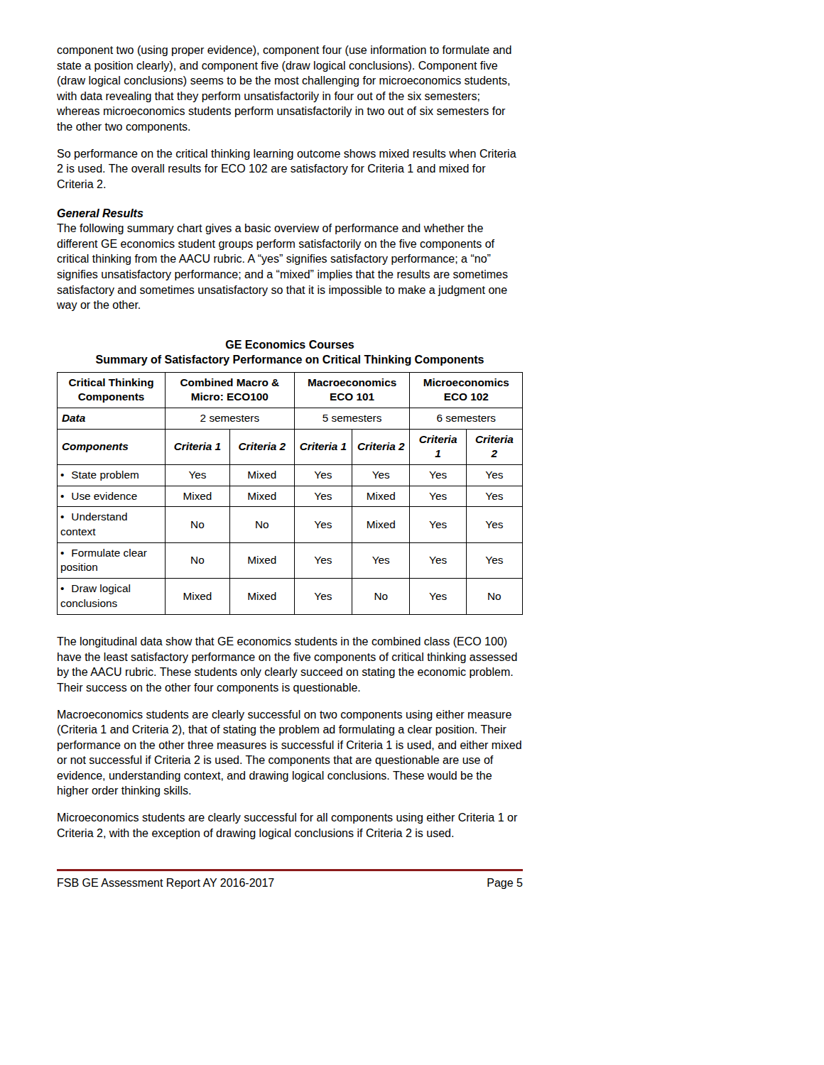component two (using proper evidence), component four (use information to formulate and state a position clearly), and component five (draw logical conclusions). Component five (draw logical conclusions) seems to be the most challenging for microeconomics students, with data revealing that they perform unsatisfactorily in four out of the six semesters; whereas microeconomics students perform unsatisfactorily in two out of six semesters for the other two components.
So performance on the critical thinking learning outcome shows mixed results when Criteria 2 is used. The overall results for ECO 102 are satisfactory for Criteria 1 and mixed for Criteria 2.
General Results
The following summary chart gives a basic overview of performance and whether the different GE economics student groups perform satisfactorily on the five components of critical thinking from the AACU rubric. A “yes” signifies satisfactory performance; a “no” signifies unsatisfactory performance; and a “mixed” implies that the results are sometimes satisfactory and sometimes unsatisfactory so that it is impossible to make a judgment one way or the other.
GE Economics Courses
Summary of Satisfactory Performance on Critical Thinking Components
| Critical Thinking Components | Combined Macro & Micro: ECO100 | Macroeconomics ECO 101 | Microeconomics ECO 102 |
| --- | --- | --- | --- |
| Data | 2 semesters | 5 semesters | 6 semesters |
| Components | Criteria 1 | Criteria 2 | Criteria 1 | Criteria 2 | Criteria 1 | Criteria 2 |
| • State problem | Yes | Mixed | Yes | Yes | Yes | Yes |
| • Use evidence | Mixed | Mixed | Yes | Mixed | Yes | Yes |
| • Understand context | No | No | Yes | Mixed | Yes | Yes |
| • Formulate clear position | No | Mixed | Yes | Yes | Yes | Yes |
| • Draw logical conclusions | Mixed | Mixed | Yes | No | Yes | No |
The longitudinal data show that GE economics students in the combined class (ECO 100) have the least satisfactory performance on the five components of critical thinking assessed by the AACU rubric. These students only clearly succeed on stating the economic problem. Their success on the other four components is questionable.
Macroeconomics students are clearly successful on two components using either measure (Criteria 1 and Criteria 2), that of stating the problem ad formulating a clear position. Their performance on the other three measures is successful if Criteria 1 is used, and either mixed or not successful if Criteria 2 is used. The components that are questionable are use of evidence, understanding context, and drawing logical conclusions. These would be the higher order thinking skills.
Microeconomics students are clearly successful for all components using either Criteria 1 or Criteria 2, with the exception of drawing logical conclusions if Criteria 2 is used.
FSB GE Assessment Report AY 2016-2017 Page 5